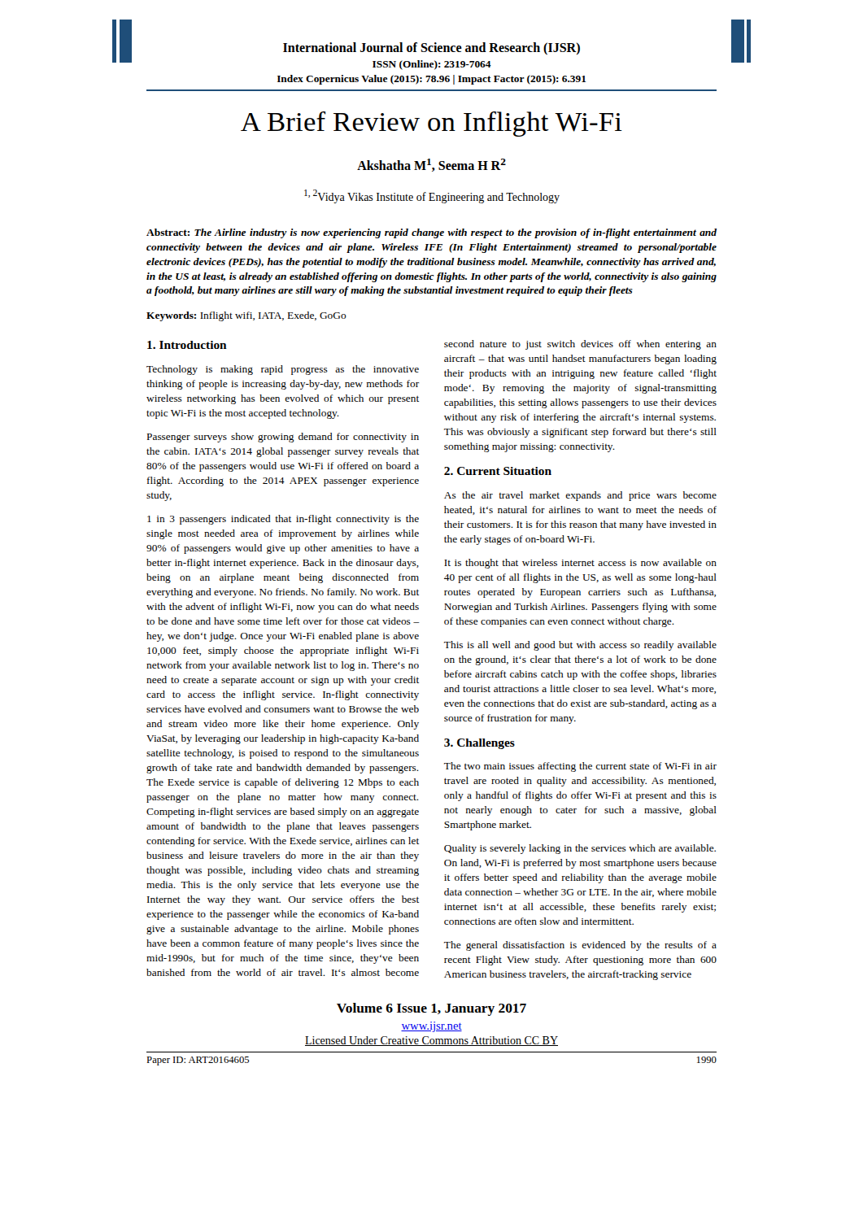International Journal of Science and Research (IJSR)
ISSN (Online): 2319-7064
Index Copernicus Value (2015): 78.96 | Impact Factor (2015): 6.391
A Brief Review on Inflight Wi-Fi
Akshatha M1, Seema H R2
1, 2Vidya Vikas Institute of Engineering and Technology
Abstract: The Airline industry is now experiencing rapid change with respect to the provision of in-flight entertainment and connectivity between the devices and air plane. Wireless IFE (In Flight Entertainment) streamed to personal/portable electronic devices (PEDs), has the potential to modify the traditional business model. Meanwhile, connectivity has arrived and, in the US at least, is already an established offering on domestic flights. In other parts of the world, connectivity is also gaining a foothold, but many airlines are still wary of making the substantial investment required to equip their fleets
Keywords: Inflight wifi, IATA, Exede, GoGo
1. Introduction
Technology is making rapid progress as the innovative thinking of people is increasing day-by-day, new methods for wireless networking has been evolved of which our present topic Wi-Fi is the most accepted technology.
Passenger surveys show growing demand for connectivity in the cabin. IATA‘s 2014 global passenger survey reveals that 80% of the passengers would use Wi-Fi if offered on board a flight. According to the 2014 APEX passenger experience study,
1 in 3 passengers indicated that in-flight connectivity is the single most needed area of improvement by airlines while 90% of passengers would give up other amenities to have a better in-flight internet experience. Back in the dinosaur days, being on an airplane meant being disconnected from everything and everyone. No friends. No family. No work. But with the advent of inflight Wi-Fi, now you can do what needs to be done and have some time left over for those cat videos – hey, we don‘t judge. Once your Wi-Fi enabled plane is above 10,000 feet, simply choose the appropriate inflight Wi-Fi network from your available network list to log in. There‘s no need to create a separate account or sign up with your credit card to access the inflight service. In-flight connectivity services have evolved and consumers want to Browse the web and stream video more like their home experience. Only ViaSat, by leveraging our leadership in high-capacity Ka-band satellite technology, is poised to respond to the simultaneous growth of take rate and bandwidth demanded by passengers. The Exede service is capable of delivering 12 Mbps to each passenger on the plane no matter how many connect. Competing in-flight services are based simply on an aggregate amount of bandwidth to the plane that leaves passengers contending for service. With the Exede service, airlines can let business and leisure travelers do more in the air than they thought was possible, including video chats and streaming media. This is the only service that lets everyone use the Internet the way they want. Our service offers the best experience to the passenger while the economics of Ka-band give a sustainable advantage to the airline. Mobile phones have been a common feature of many people‘s lives since the mid-1990s, but for much of the time since, they‘ve been banished from the world of air travel. It‘s almost become second nature to just switch devices off when entering an aircraft – that was until handset manufacturers began loading their products with an intriguing new feature called ‘flight mode‘. By removing the majority of signal-transmitting capabilities, this setting allows passengers to use their devices without any risk of interfering the aircraft‘s internal systems. This was obviously a significant step forward but there‘s still something major missing: connectivity.
2. Current Situation
As the air travel market expands and price wars become heated, it‘s natural for airlines to want to meet the needs of their customers. It is for this reason that many have invested in the early stages of on-board Wi-Fi.
It is thought that wireless internet access is now available on 40 per cent of all flights in the US, as well as some long-haul routes operated by European carriers such as Lufthansa, Norwegian and Turkish Airlines. Passengers flying with some of these companies can even connect without charge.
This is all well and good but with access so readily available on the ground, it‘s clear that there‘s a lot of work to be done before aircraft cabins catch up with the coffee shops, libraries and tourist attractions a little closer to sea level. What‘s more, even the connections that do exist are sub-standard, acting as a source of frustration for many.
3. Challenges
The two main issues affecting the current state of Wi-Fi in air travel are rooted in quality and accessibility. As mentioned, only a handful of flights do offer Wi-Fi at present and this is not nearly enough to cater for such a massive, global Smartphone market.
Quality is severely lacking in the services which are available. On land, Wi-Fi is preferred by most smartphone users because it offers better speed and reliability than the average mobile data connection – whether 3G or LTE. In the air, where mobile internet isn‘t at all accessible, these benefits rarely exist; connections are often slow and intermittent.
The general dissatisfaction is evidenced by the results of a recent Flight View study. After questioning more than 600 American business travelers, the aircraft-tracking service
Volume 6 Issue 1, January 2017
www.ijsr.net
Licensed Under Creative Commons Attribution CC BY
Paper ID: ART20164605 1990